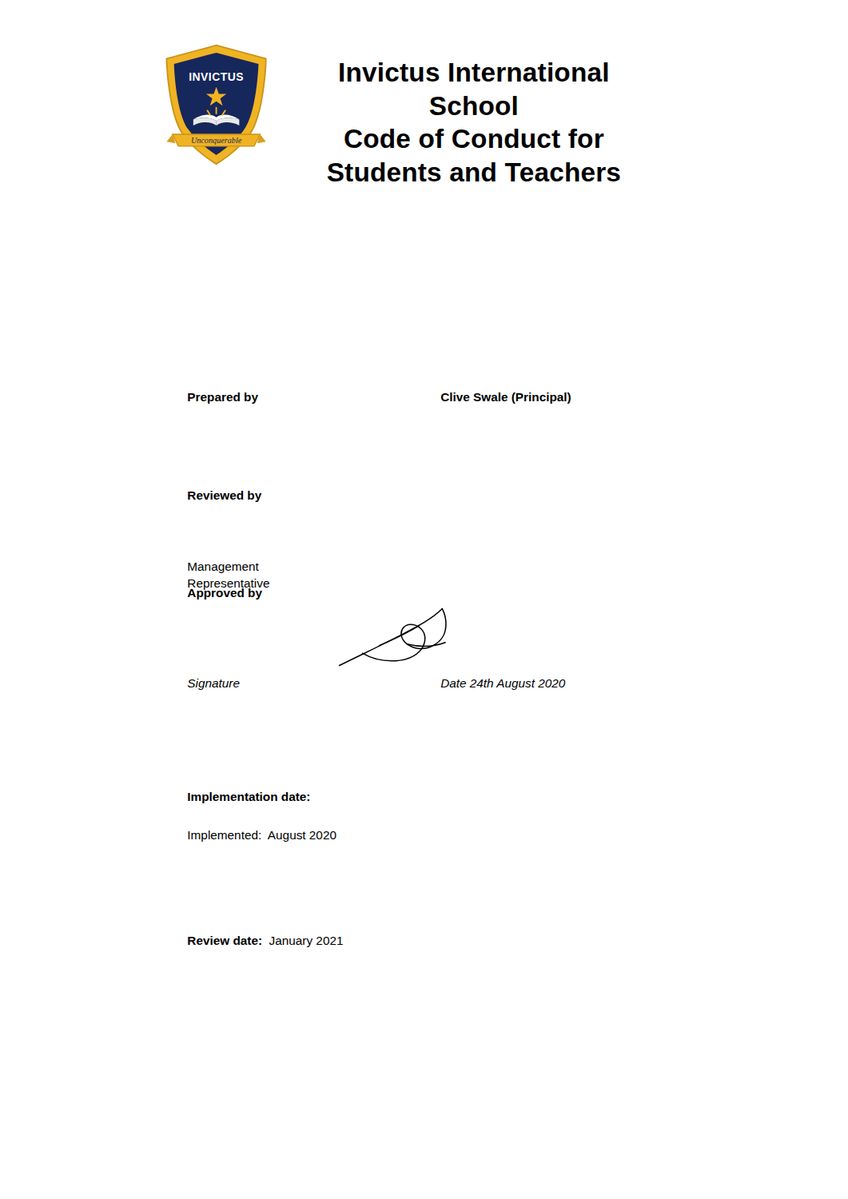Invictus crest: shield with open book, star and banner reading Unconquerable INVICTUS Unconquerable
Invictus International School
Code of Conduct for
Students and Teachers
Prepared by
Clive Swale (Principal)
Reviewed by
Approved by
Management
Representative
Signature
Date 24th August 2020
Implementation date:
Implemented: August 2020
Review date: January 2021